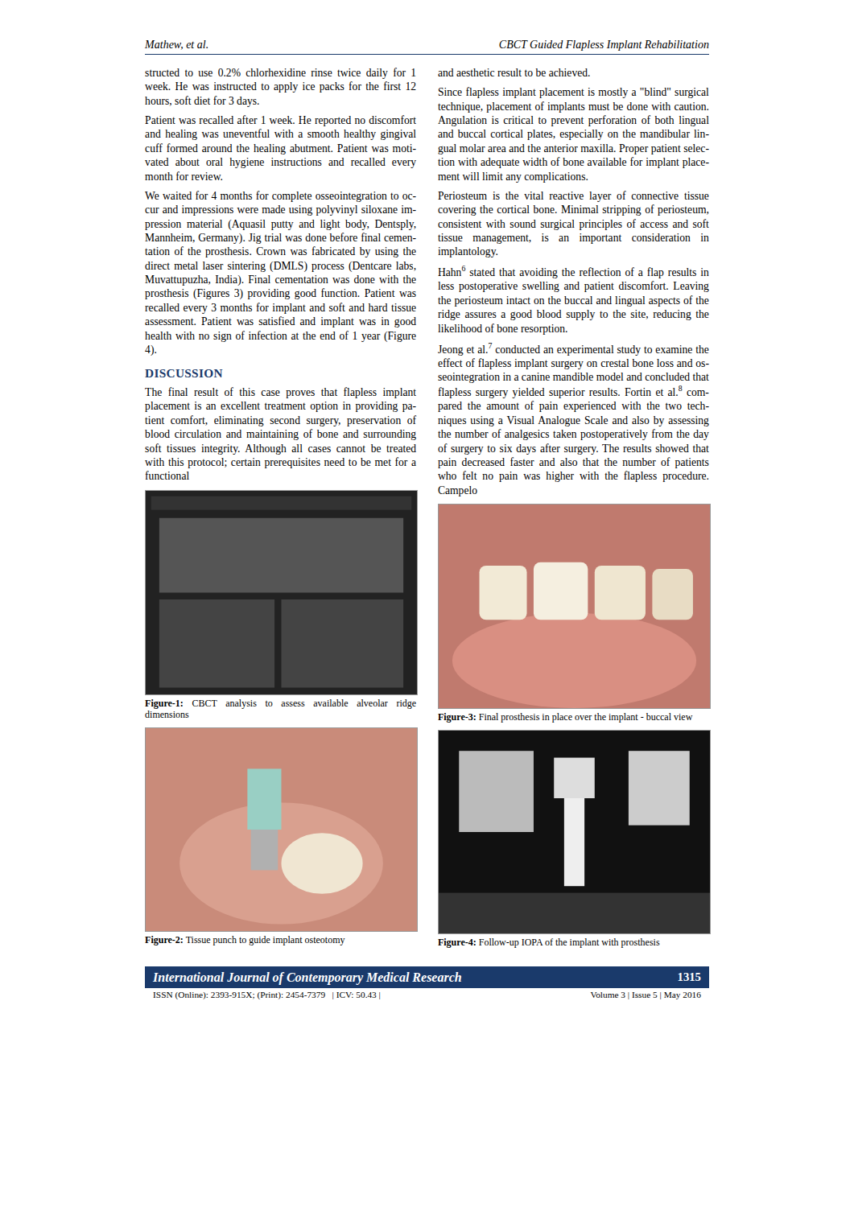Mathew, et al.
CBCT Guided Flapless Implant Rehabilitation
structed to use 0.2% chlorhexidine rinse twice daily for 1 week. He was instructed to apply ice packs for the first 12 hours, soft diet for 3 days.
Patient was recalled after 1 week. He reported no discomfort and healing was uneventful with a smooth healthy gingival cuff formed around the healing abutment. Patient was motivated about oral hygiene instructions and recalled every month for review.
We waited for 4 months for complete osseointegration to occur and impressions were made using polyvinyl siloxane impression material (Aquasil putty and light body, Dentsply, Mannheim, Germany). Jig trial was done before final cementation of the prosthesis. Crown was fabricated by using the direct metal laser sintering (DMLS) process (Dentcare labs, Muvattupuzha, India). Final cementation was done with the prosthesis (Figures 3) providing good function. Patient was recalled every 3 months for implant and soft and hard tissue assessment. Patient was satisfied and implant was in good health with no sign of infection at the end of 1 year (Figure 4).
DISCUSSION
The final result of this case proves that flapless implant placement is an excellent treatment option in providing patient comfort, eliminating second surgery, preservation of blood circulation and maintaining of bone and surrounding soft tissues integrity. Although all cases cannot be treated with this protocol; certain prerequisites need to be met for a functional
Figure-1: CBCT analysis to assess available alveolar ridge dimensions
Figure-2: Tissue punch to guide implant osteotomy
and aesthetic result to be achieved.
Since flapless implant placement is mostly a "blind" surgical technique, placement of implants must be done with caution. Angulation is critical to prevent perforation of both lingual and buccal cortical plates, especially on the mandibular lingual molar area and the anterior maxilla. Proper patient selection with adequate width of bone available for implant placement will limit any complications.
Periosteum is the vital reactive layer of connective tissue covering the cortical bone. Minimal stripping of periosteum, consistent with sound surgical principles of access and soft tissue management, is an important consideration in implantology.
Hahn6 stated that avoiding the reflection of a flap results in less postoperative swelling and patient discomfort. Leaving the periosteum intact on the buccal and lingual aspects of the ridge assures a good blood supply to the site, reducing the likelihood of bone resorption.
Jeong et al.7 conducted an experimental study to examine the effect of flapless implant surgery on crestal bone loss and osseointegration in a canine mandible model and concluded that flapless surgery yielded superior results. Fortin et al.8 compared the amount of pain experienced with the two techniques using a Visual Analogue Scale and also by assessing the number of analgesics taken postoperatively from the day of surgery to six days after surgery. The results showed that pain decreased faster and also that the number of patients who felt no pain was higher with the flapless procedure. Campelo
Figure-3: Final prosthesis in place over the implant - buccal view
Figure-4: Follow-up IOPA of the implant with prosthesis
International Journal of Contemporary Medical Research
1315
ISSN (Online): 2393-915X; (Print): 2454-7379 | ICV: 50.43 |
Volume 3 | Issue 5 | May 2016